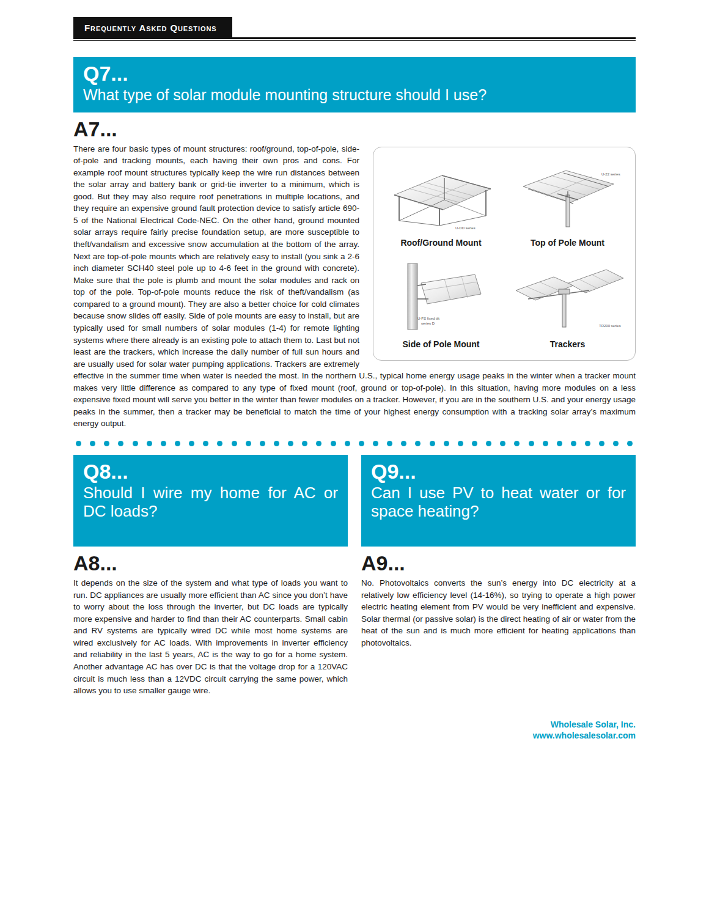Frequently Asked Questions
Q7...
What type of solar module mounting structure should I use?
A7...
U-DD series
Roof/Ground Mount
U-22 series
Top of Pole Mount
U-FS fixed tilt series D
Side of Pole Mount
TR200 series
Trackers
There are four basic types of mount structures: roof/ground, top-of-pole, side-of-pole and tracking mounts, each having their own pros and cons. For example roof mount structures typically keep the wire run distances between the solar array and battery bank or grid-tie inverter to a minimum, which is good. But they may also require roof penetrations in multiple locations, and they require an expensive ground fault protection device to satisfy article 690-5 of the National Electrical Code-NEC. On the other hand, ground mounted solar arrays require fairly precise foundation setup, are more susceptible to theft/vandalism and excessive snow accumulation at the bottom of the array. Next are top-of-pole mounts which are relatively easy to install (you sink a 2-6 inch diameter SCH40 steel pole up to 4-6 feet in the ground with concrete). Make sure that the pole is plumb and mount the solar modules and rack on top of the pole. Top-of-pole mounts reduce the risk of theft/vandalism (as compared to a ground mount). They are also a better choice for cold climates because snow slides off easily. Side of pole mounts are easy to install, but are typically used for small numbers of solar modules (1-4) for remote lighting systems where there already is an existing pole to attach them to. Last but not least are the trackers, which increase the daily number of full sun hours and are usually used for solar water pumping applications. Trackers are extremely effective in the summer time when water is needed the most. In the northern U.S., typical home energy usage peaks in the winter when a tracker mount makes very little difference as compared to any type of fixed mount (roof, ground or top-of-pole). In this situation, having more modules on a less expensive fixed mount will serve you better in the winter than fewer modules on a tracker. However, if you are in the southern U.S. and your energy usage peaks in the summer, then a tracker may be beneficial to match the time of your highest energy consumption with a tracking solar array’s maximum energy output.
Q8...
Should I wire my home for AC or DC loads?
A8...
It depends on the size of the system and what type of loads you want to run. DC appliances are usually more efficient than AC since you don’t have to worry about the loss through the inverter, but DC loads are typically more expensive and harder to find than their AC counterparts. Small cabin and RV systems are typically wired DC while most home systems are wired exclusively for AC loads. With improvements in inverter efficiency and reliability in the last 5 years, AC is the way to go for a home system. Another advantage AC has over DC is that the voltage drop for a 120VAC circuit is much less than a 12VDC circuit carrying the same power, which allows you to use smaller gauge wire.
Q9...
Can I use PV to heat water or for space heating?
A9...
No. Photovoltaics converts the sun’s energy into DC electricity at a relatively low efficiency level (14-16%), so trying to operate a high power electric heating element from PV would be very inefficient and expensive. Solar thermal (or passive solar) is the direct heating of air or water from the heat of the sun and is much more efficient for heating applications than photovoltaics.
Wholesale Solar, Inc.
www.wholesalesolar.com